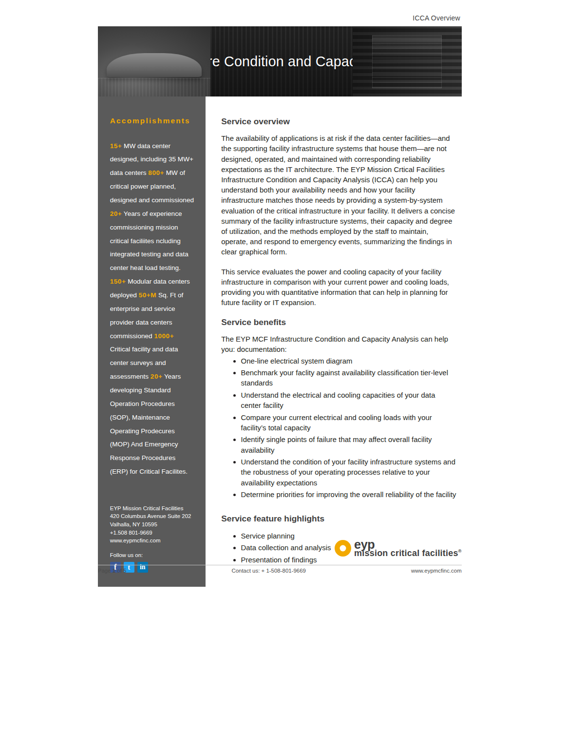ICCA Overview
Infrastructure Condition and Capacity Analysis
Accomplishments
15+ MW data center designed, including 35 MW+ data centers 800+ MW of critical power planned, designed and commissioned 20+ Years of experience commissioning mission critical faciliites ncluding integrated testing and data center heat load testing. 150+ Modular data centers deployed 50+M Sq. Ft of enterprise and service provider data centers commissioned 1000+ Critical facility and data center surveys and assessments 20+ Years developing Standard Operation Procedures (SOP), Maintenance Operating Prodecures (MOP) And Emergency Response Procedures (ERP) for Critical Facilites.
EYP Mission Critical Facilities
420 Columbus Avenue Suite 202
Valhalla, NY 10595
+1.508 801-9669
www.eypmcfinc.com
Follow us on:
f t in
Service overview
The availability of applications is at risk if the data center facilities—and the supporting facility infrastructure systems that house them—are not designed, operated, and maintained with corresponding reliability expectations as the IT architecture. The EYP Mission Crtical Facilities Infrastructure Condition and Capacity Analysis (ICCA) can help you understand both your availability needs and how your facility infrastructure matches those needs by providing a system-by-system evaluation of the critical infrastructure in your facility. It delivers a concise summary of the facility infrastructure systems, their capacity and degree of utilization, and the methods employed by the staff to maintain, operate, and respond to emergency events, summarizing the findings in clear graphical form.
This service evaluates the power and cooling capacity of your facility infrastructure in comparison with your current power and cooling loads, providing you with quantitative information that can help in planning for future facility or IT expansion.
Service benefits
The EYP MCF Infrastructure Condition and Capacity Analysis can help you: documentation:
One-line electrical system diagram
Benchmark your faclity against availability classification tier-level standards
Understand the electrical and cooling capacities of your data center facility
Compare your current electrical and cooling loads with your facility’s total capacity
Identify single points of failure that may affect overall facility availability
Understand the condition of your facility infrastructure systems and the robustness of your operating processes relative to your availability expectations
Determine priorities for improving the overall reliability of the facility
Service feature highlights
Service planning
Data collection and analysis
Presentation of findings
eyp mission critical facilities®
Page 1 of 5
Contact us: + 1-508-801-9669
www.eypmcfinc.com